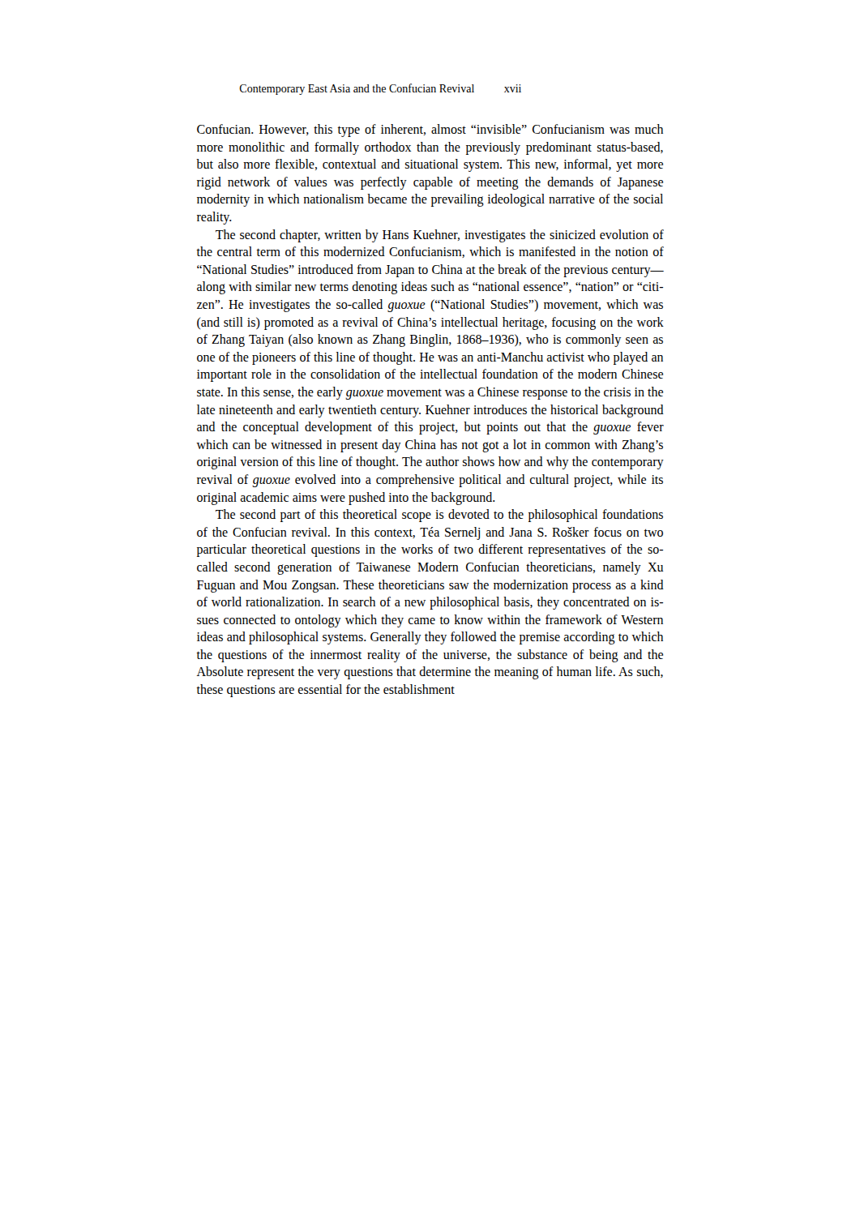Contemporary East Asia and the Confucian Revival xvii
Confucian. However, this type of inherent, almost “invisible” Confucianism was much more monolithic and formally orthodox than the previously predominant status-based, but also more flexible, contextual and situational system. This new, informal, yet more rigid network of values was perfectly capable of meeting the demands of Japanese modernity in which nationalism became the prevailing ideological narrative of the social reality.
The second chapter, written by Hans Kuehner, investigates the sinicized evolution of the central term of this modernized Confucianism, which is manifested in the notion of “National Studies” introduced from Japan to China at the break of the previous century—along with similar new terms denoting ideas such as “national essence”, “nation” or “citizen”. He investigates the so-called guoxue (“National Studies”) movement, which was (and still is) promoted as a revival of China’s intellectual heritage, focusing on the work of Zhang Taiyan (also known as Zhang Binglin, 1868–1936), who is commonly seen as one of the pioneers of this line of thought. He was an anti-Manchu activist who played an important role in the consolidation of the intellectual foundation of the modern Chinese state. In this sense, the early guoxue movement was a Chinese response to the crisis in the late nineteenth and early twentieth century. Kuehner introduces the historical background and the conceptual development of this project, but points out that the guoxue fever which can be witnessed in present day China has not got a lot in common with Zhang’s original version of this line of thought. The author shows how and why the contemporary revival of guoxue evolved into a comprehensive political and cultural project, while its original academic aims were pushed into the background.
The second part of this theoretical scope is devoted to the philosophical foundations of the Confucian revival. In this context, Téa Sernelj and Jana S. Rošker focus on two particular theoretical questions in the works of two different representatives of the so-called second generation of Taiwanese Modern Confucian theoreticians, namely Xu Fuguan and Mou Zongsan. These theoreticians saw the modernization process as a kind of world rationalization. In search of a new philosophical basis, they concentrated on issues connected to ontology which they came to know within the framework of Western ideas and philosophical systems. Generally they followed the premise according to which the questions of the innermost reality of the universe, the substance of being and the Absolute represent the very questions that determine the meaning of human life. As such, these questions are essential for the establishment